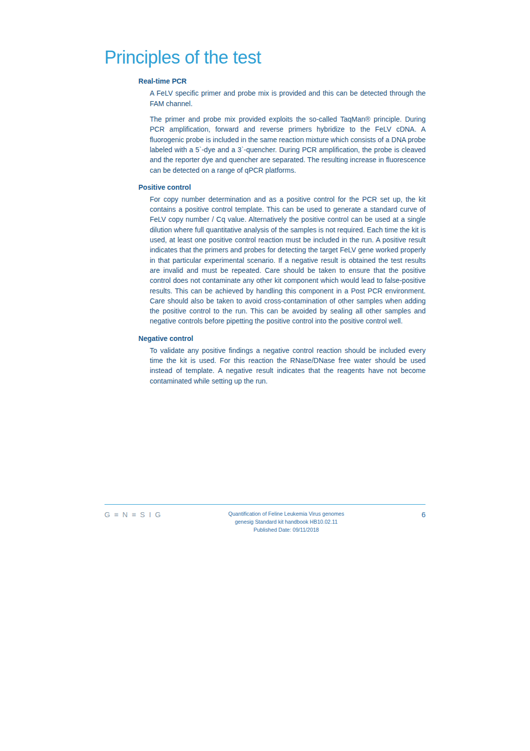Principles of the test
Real-time PCR
A FeLV specific primer and probe mix is provided and this can be detected through the FAM channel.
The primer and probe mix provided exploits the so-called TaqMan® principle. During PCR amplification, forward and reverse primers hybridize to the FeLV cDNA. A fluorogenic probe is included in the same reaction mixture which consists of a DNA probe labeled with a 5`-dye and a 3`-quencher. During PCR amplification, the probe is cleaved and the reporter dye and quencher are separated. The resulting increase in fluorescence can be detected on a range of qPCR platforms.
Positive control
For copy number determination and as a positive control for the PCR set up, the kit contains a positive control template. This can be used to generate a standard curve of FeLV copy number / Cq value. Alternatively the positive control can be used at a single dilution where full quantitative analysis of the samples is not required. Each time the kit is used, at least one positive control reaction must be included in the run. A positive result indicates that the primers and probes for detecting the target FeLV gene worked properly in that particular experimental scenario. If a negative result is obtained the test results are invalid and must be repeated. Care should be taken to ensure that the positive control does not contaminate any other kit component which would lead to false-positive results. This can be achieved by handling this component in a Post PCR environment. Care should also be taken to avoid cross-contamination of other samples when adding the positive control to the run. This can be avoided by sealing all other samples and negative controls before pipetting the positive control into the positive control well.
Negative control
To validate any positive findings a negative control reaction should be included every time the kit is used. For this reaction the RNase/DNase free water should be used instead of template. A negative result indicates that the reagents have not become contaminated while setting up the run.
G ≡ N ≡ S I G
Quantification of Feline Leukemia Virus genomes
genesig Standard kit handbook HB10.02.11
Published Date: 09/11/2018
6